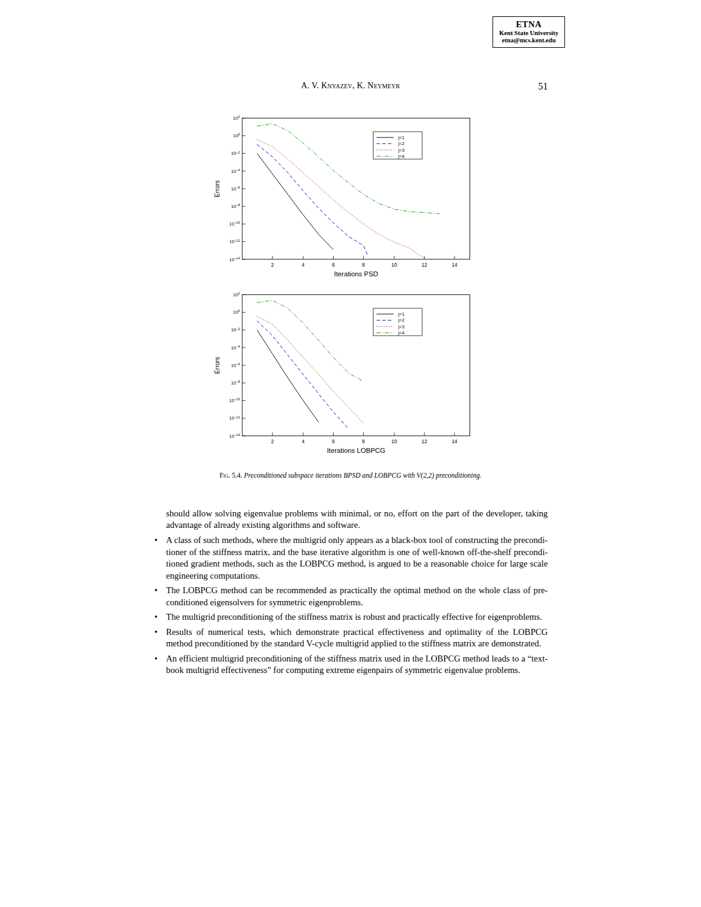ETNA
Kent State University
etna@mcs.kent.edu
A. V. Knyazev, K. Neymeyr 51
102 100 10−2 10−4 10−6 10−8 10−10 10−12 10−14 2 4 6 8 10 12 14 Errors Iterations PSD j=1 j=2 j=3 j=4 102 100 10−2 10−4 10−6 10−8 10−10 10−12 10−14 2 4 6 8 10 12 14 Errors Iterations LOBPCG j=1 j=2 j=3 j=4
Fig. 5.4. Preconditioned subspace iterations BPSD and LOBPCG with V(2,2) preconditioning.
should allow solving eigenvalue problems with minimal, or no, effort on the part of the developer, taking advantage of already existing algorithms and software.
A class of such methods, where the multigrid only appears as a black-box tool of constructing the preconditioner of the stiffness matrix, and the base iterative algorithm is one of well-known off-the-shelf preconditioned gradient methods, such as the LOBPCG method, is argued to be a reasonable choice for large scale engineering computations.
The LOBPCG method can be recommended as practically the optimal method on the whole class of preconditioned eigensolvers for symmetric eigenproblems.
The multigrid preconditioning of the stiffness matrix is robust and practically effective for eigenproblems.
Results of numerical tests, which demonstrate practical effectiveness and optimality of the LOBPCG method preconditioned by the standard V-cycle multigrid applied to the stiffness matrix are demonstrated.
An efficient multigrid preconditioning of the stiffness matrix used in the LOBPCG method leads to a “textbook multigrid effectiveness” for computing extreme eigenpairs of symmetric eigenvalue problems.